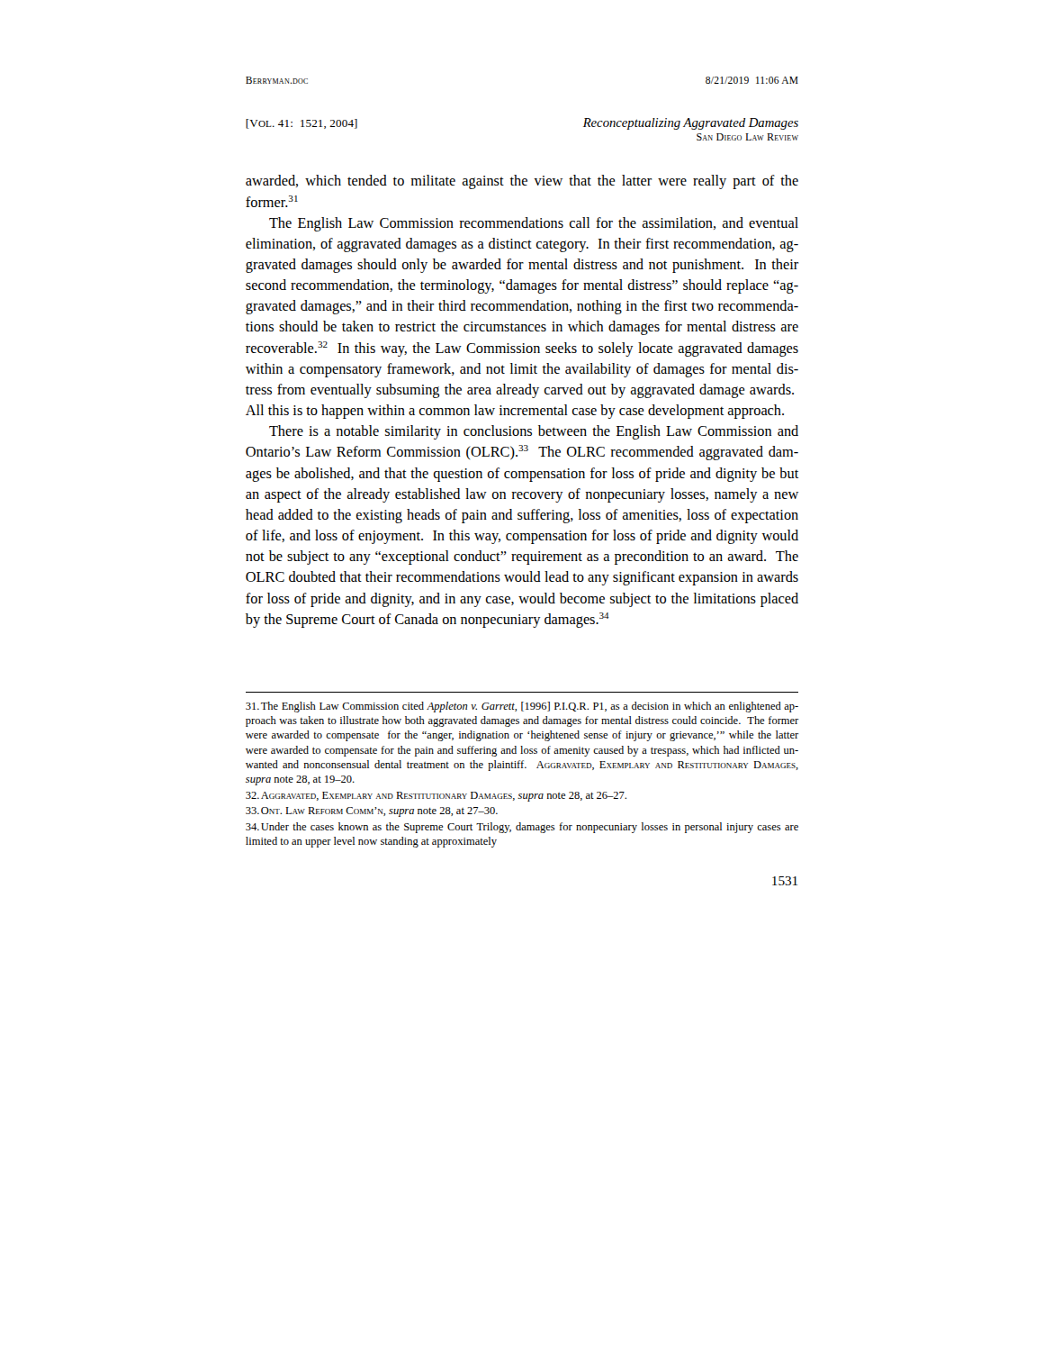Berryman.doc
8/21/2019 11:06 AM
[VOL. 41: 1521, 2004]
Reconceptualizing Aggravated Damages
San Diego Law Review
awarded, which tended to militate against the view that the latter were really part of the former.31
The English Law Commission recommendations call for the assimilation, and eventual elimination, of aggravated damages as a distinct category. In their first recommendation, aggravated damages should only be awarded for mental distress and not punishment. In their second recommendation, the terminology, “damages for mental distress” should replace “aggravated damages,” and in their third recommendation, nothing in the first two recommendations should be taken to restrict the circumstances in which damages for mental distress are recoverable.32 In this way, the Law Commission seeks to solely locate aggravated damages within a compensatory framework, and not limit the availability of damages for mental distress from eventually subsuming the area already carved out by aggravated damage awards. All this is to happen within a common law incremental case by case development approach.
There is a notable similarity in conclusions between the English Law Commission and Ontario’s Law Reform Commission (OLRC).33 The OLRC recommended aggravated damages be abolished, and that the question of compensation for loss of pride and dignity be but an aspect of the already established law on recovery of nonpecuniary losses, namely a new head added to the existing heads of pain and suffering, loss of amenities, loss of expectation of life, and loss of enjoyment. In this way, compensation for loss of pride and dignity would not be subject to any “exceptional conduct” requirement as a precondition to an award. The OLRC doubted that their recommendations would lead to any significant expansion in awards for loss of pride and dignity, and in any case, would become subject to the limitations placed by the Supreme Court of Canada on nonpecuniary damages.34
31. The English Law Commission cited Appleton v. Garrett, [1996] P.I.Q.R. P1, as a decision in which an enlightened approach was taken to illustrate how both aggravated damages and damages for mental distress could coincide. The former were awarded to compensate for the “anger, indignation or ‘heightened sense of injury or grievance,’” while the latter were awarded to compensate for the pain and suffering and loss of amenity caused by a trespass, which had inflicted unwanted and nonconsensual dental treatment on the plaintiff. Aggravated, Exemplary and Restitutionary Damages, supra note 28, at 19–20.
32. Aggravated, Exemplary and Restitutionary Damages, supra note 28, at 26–27.
33. Ont. Law Reform Comm’n, supra note 28, at 27–30.
34. Under the cases known as the Supreme Court Trilogy, damages for nonpecuniary losses in personal injury cases are limited to an upper level now standing at approximately
1531